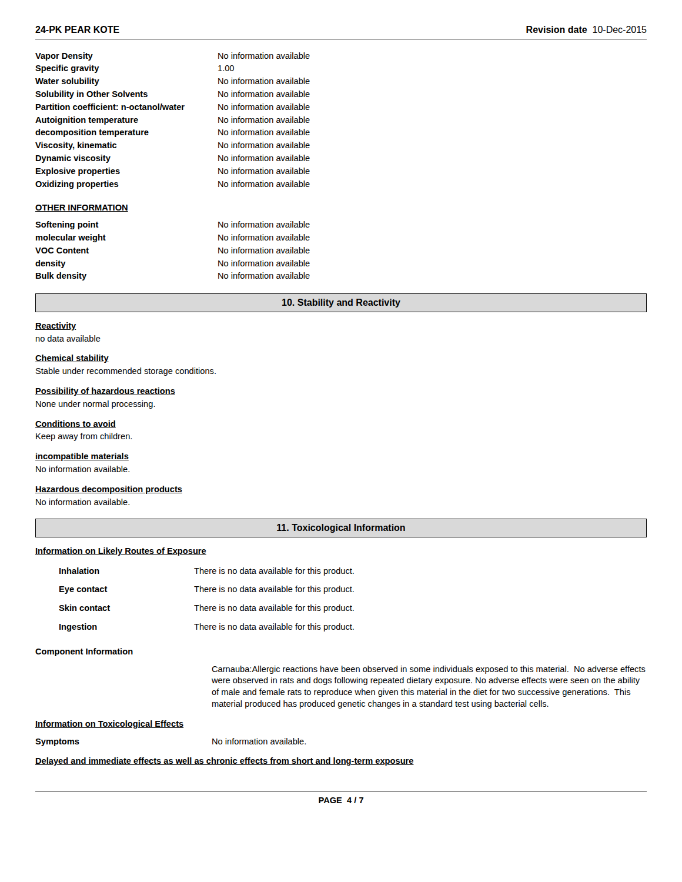24-PK PEAR KOTE
Revision date 10-Dec-2015
| Vapor Density | No information available |
| Specific gravity | 1.00 |
| Water solubility | No information available |
| Solubility in Other Solvents | No information available |
| Partition coefficient: n-octanol/water | No information available |
| Autoignition temperature | No information available |
| decomposition temperature | No information available |
| Viscosity, kinematic | No information available |
| Dynamic viscosity | No information available |
| Explosive properties | No information available |
| Oxidizing properties | No information available |
OTHER INFORMATION
| Softening point | No information available |
| molecular weight | No information available |
| VOC Content | No information available |
| density | No information available |
| Bulk density | No information available |
10. Stability and Reactivity
Reactivity
no data available
Chemical stability
Stable under recommended storage conditions.
Possibility of hazardous reactions
None under normal processing.
Conditions to avoid
Keep away from children.
incompatible materials
No information available.
Hazardous decomposition products
No information available.
11. Toxicological Information
Information on Likely Routes of Exposure
| Inhalation | There is no data available for this product. |
| Eye contact | There is no data available for this product. |
| Skin contact | There is no data available for this product. |
| Ingestion | There is no data available for this product. |
Component Information
Carnauba:Allergic reactions have been observed in some individuals exposed to this material. No adverse effects were observed in rats and dogs following repeated dietary exposure. No adverse effects were seen on the ability of male and female rats to reproduce when given this material in the diet for two successive generations. This material produced has produced genetic changes in a standard test using bacterial cells.
Information on Toxicological Effects
Symptoms
No information available.
Delayed and immediate effects as well as chronic effects from short and long-term exposure
PAGE 4 / 7